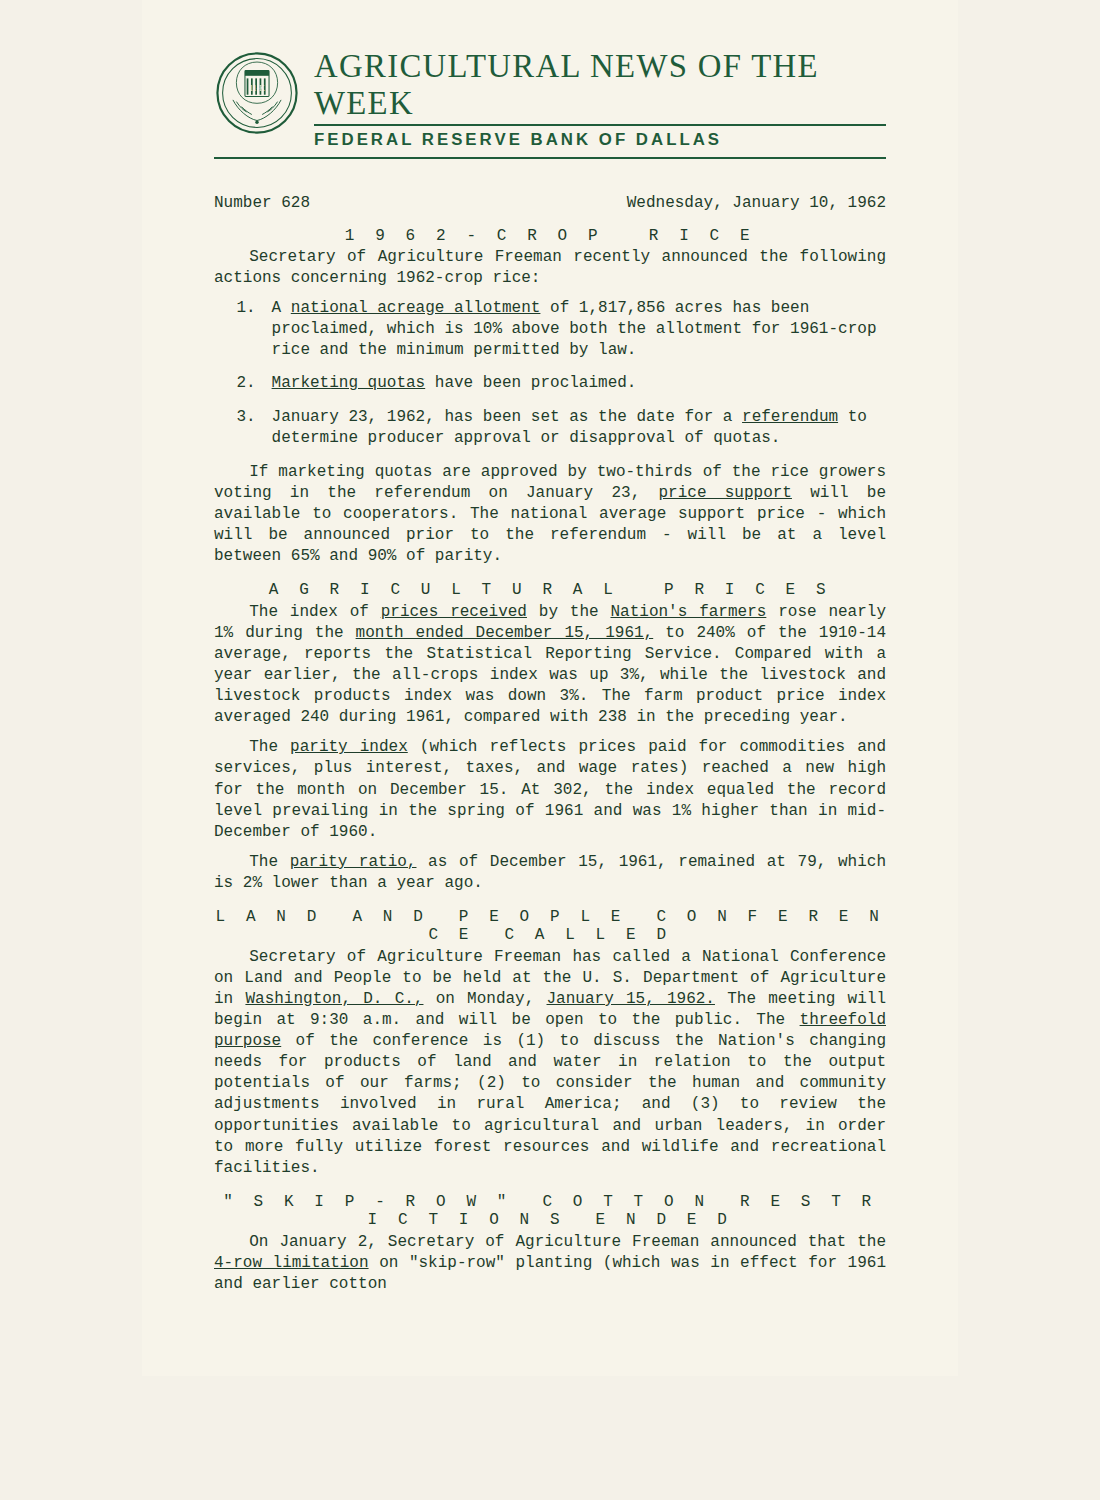11-K
AGRICULTURAL NEWS OF THE WEEK
FEDERAL RESERVE BANK OF DALLAS
Number 628 Wednesday, January 10, 1962
1 9 6 2 - C R O P R I C E
Secretary of Agriculture Freeman recently announced the following actions concerning 1962-crop rice:
A national acreage allotment of 1,817,856 acres has been proclaimed, which is 10% above both the allotment for 1961-crop rice and the minimum permitted by law.
Marketing quotas have been proclaimed.
January 23, 1962, has been set as the date for a referendum to determine producer approval or disapproval of quotas.
If marketing quotas are approved by two-thirds of the rice growers voting in the referendum on January 23, price support will be available to cooperators. The national average support price - which will be announced prior to the referendum - will be at a level between 65% and 90% of parity.
A G R I C U L T U R A L P R I C E S
The index of prices received by the Nation's farmers rose nearly 1% during the month ended December 15, 1961, to 240% of the 1910-14 average, reports the Statistical Reporting Service. Compared with a year earlier, the all-crops index was up 3%, while the livestock and livestock products index was down 3%. The farm product price index averaged 240 during 1961, compared with 238 in the preceding year.
The parity index (which reflects prices paid for commodities and services, plus interest, taxes, and wage rates) reached a new high for the month on December 15. At 302, the index equaled the record level prevailing in the spring of 1961 and was 1% higher than in mid-December of 1960.
The parity ratio, as of December 15, 1961, remained at 79, which is 2% lower than a year ago.
L A N D A N D P E O P L E C O N F E R E N C E C A L L E D
Secretary of Agriculture Freeman has called a National Conference on Land and People to be held at the U. S. Department of Agriculture in Washington, D. C., on Monday, January 15, 1962. The meeting will begin at 9:30 a.m. and will be open to the public. The threefold purpose of the conference is (1) to discuss the Nation's changing needs for products of land and water in relation to the output potentials of our farms; (2) to consider the human and community adjustments involved in rural America; and (3) to review the opportunities available to agricultural and urban leaders, in order to more fully utilize forest resources and wildlife and recreational facilities.
" S K I P - R O W " C O T T O N R E S T R I C T I O N S E N D E D
On January 2, Secretary of Agriculture Freeman announced that the 4-row limitation on "skip-row" planting (which was in effect for 1961 and earlier cotton